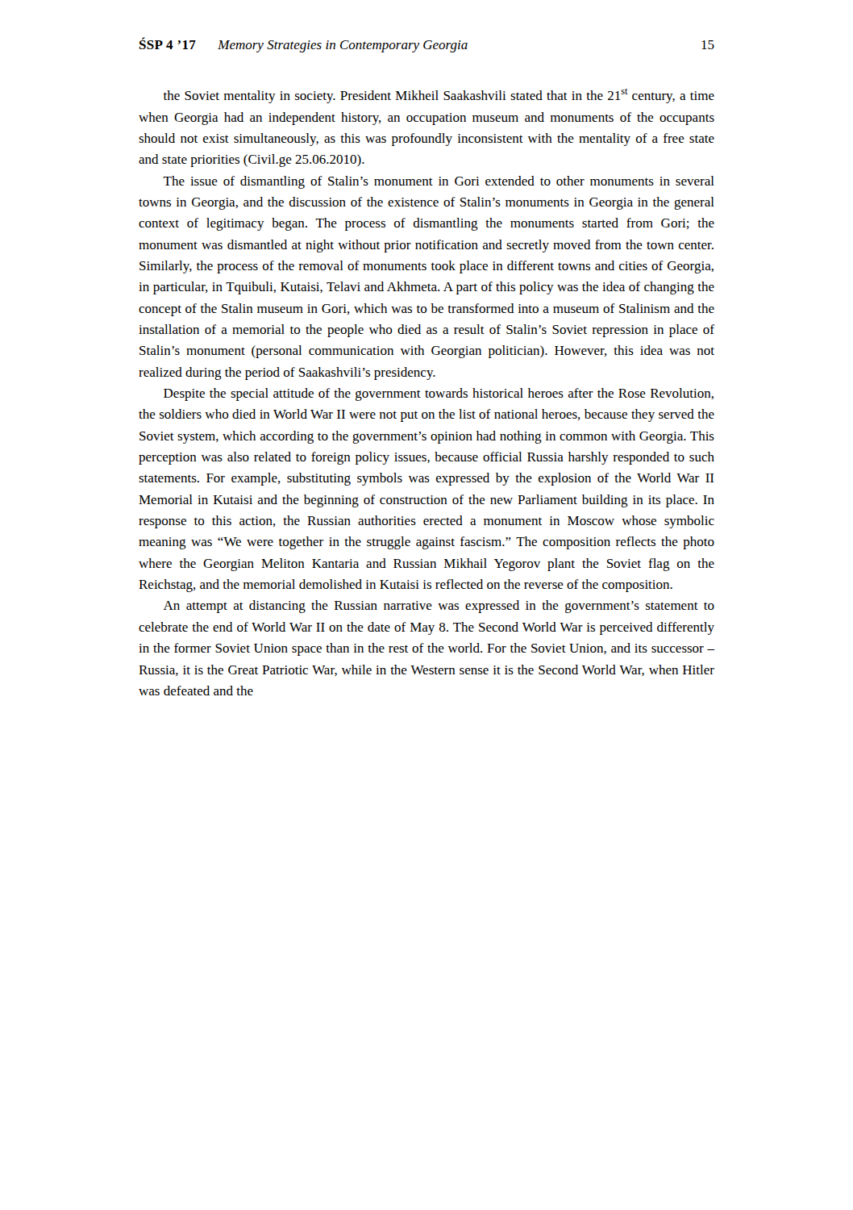ŚSP 4 ’17 Memory Strategies in Contemporary Georgia 15
the Soviet mentality in society. President Mikheil Saakashvili stated that in the 21st century, a time when Georgia had an independent history, an occupation museum and monuments of the occupants should not exist simultaneously, as this was profoundly inconsistent with the mentality of a free state and state priorities (Civil.ge 25.06.2010).
The issue of dismantling of Stalin’s monument in Gori extended to other monuments in several towns in Georgia, and the discussion of the existence of Stalin’s monuments in Georgia in the general context of legitimacy began. The process of dismantling the monuments started from Gori; the monument was dismantled at night without prior notification and secretly moved from the town center. Similarly, the process of the removal of monuments took place in different towns and cities of Georgia, in particular, in Tquibuli, Kutaisi, Telavi and Akhmeta. A part of this policy was the idea of changing the concept of the Stalin museum in Gori, which was to be transformed into a museum of Stalinism and the installation of a memorial to the people who died as a result of Stalin’s Soviet repression in place of Stalin’s monument (personal communication with Georgian politician). However, this idea was not realized during the period of Saakashvili’s presidency.
Despite the special attitude of the government towards historical heroes after the Rose Revolution, the soldiers who died in World War II were not put on the list of national heroes, because they served the Soviet system, which according to the government’s opinion had nothing in common with Georgia. This perception was also related to foreign policy issues, because official Russia harshly responded to such statements. For example, substituting symbols was expressed by the explosion of the World War II Memorial in Kutaisi and the beginning of construction of the new Parliament building in its place. In response to this action, the Russian authorities erected a monument in Moscow whose symbolic meaning was “We were together in the struggle against fascism.” The composition reflects the photo where the Georgian Meliton Kantaria and Russian Mikhail Yegorov plant the Soviet flag on the Reichstag, and the memorial demolished in Kutaisi is reflected on the reverse of the composition.
An attempt at distancing the Russian narrative was expressed in the government’s statement to celebrate the end of World War II on the date of May 8. The Second World War is perceived differently in the former Soviet Union space than in the rest of the world. For the Soviet Union, and its successor – Russia, it is the Great Patriotic War, while in the Western sense it is the Second World War, when Hitler was defeated and the